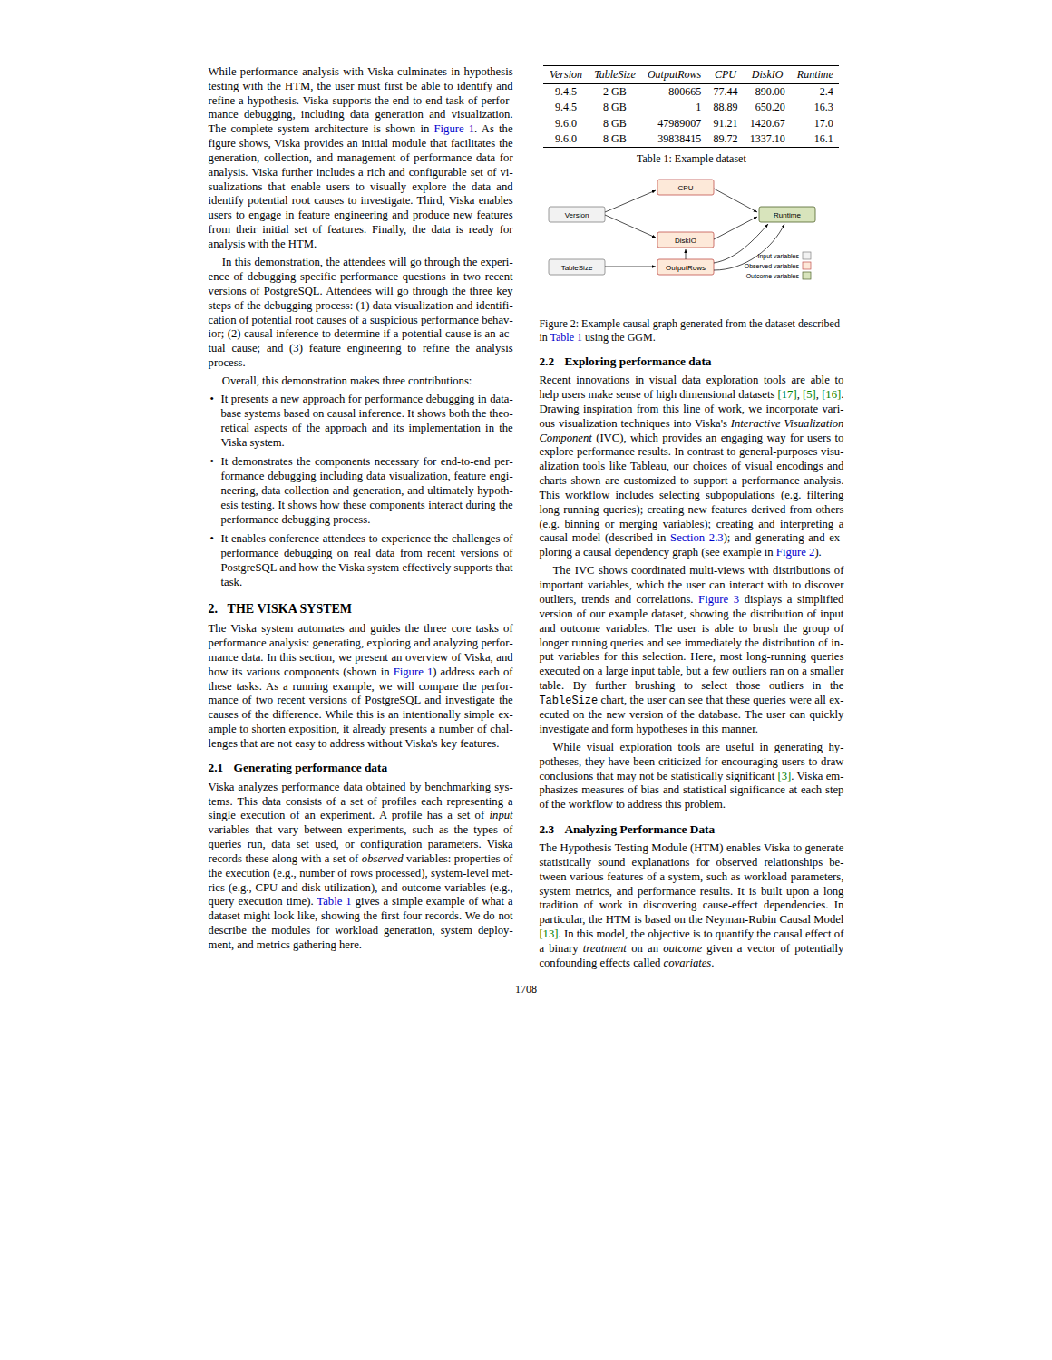While performance analysis with Viska culminates in hypothesis testing with the HTM, the user must first be able to identify and refine a hypothesis. Viska supports the end-to-end task of performance debugging, including data generation and visualization. The complete system architecture is shown in Figure 1. As the figure shows, Viska provides an initial module that facilitates the generation, collection, and management of performance data for analysis. Viska further includes a rich and configurable set of visualizations that enable users to visually explore the data and identify potential root causes to investigate. Third, Viska enables users to engage in feature engineering and produce new features from their initial set of features. Finally, the data is ready for analysis with the HTM.
In this demonstration, the attendees will go through the experience of debugging specific performance questions in two recent versions of PostgreSQL. Attendees will go through the three key steps of the debugging process: (1) data visualization and identification of potential root causes of a suspicious performance behavior; (2) causal inference to determine if a potential cause is an actual cause; and (3) feature engineering to refine the analysis process.
Overall, this demonstration makes three contributions:
It presents a new approach for performance debugging in database systems based on causal inference. It shows both the theoretical aspects of the approach and its implementation in the Viska system.
It demonstrates the components necessary for end-to-end performance debugging including data visualization, feature engineering, data collection and generation, and ultimately hypothesis testing. It shows how these components interact during the performance debugging process.
It enables conference attendees to experience the challenges of performance debugging on real data from recent versions of PostgreSQL and how the Viska system effectively supports that task.
2. THE VISKA SYSTEM
The Viska system automates and guides the three core tasks of performance analysis: generating, exploring and analyzing performance data. In this section, we present an overview of Viska, and how its various components (shown in Figure 1) address each of these tasks. As a running example, we will compare the performance of two recent versions of PostgreSQL and investigate the causes of the difference. While this is an intentionally simple example to shorten exposition, it already presents a number of challenges that are not easy to address without Viska's key features.
2.1 Generating performance data
Viska analyzes performance data obtained by benchmarking systems. This data consists of a set of profiles each representing a single execution of an experiment. A profile has a set of input variables that vary between experiments, such as the types of queries run, data set used, or configuration parameters. Viska records these along with a set of observed variables: properties of the execution (e.g., number of rows processed), system-level metrics (e.g., CPU and disk utilization), and outcome variables (e.g., query execution time). Table 1 gives a simple example of what a dataset might look like, showing the first four records. We do not describe the modules for workload generation, system deployment, and metrics gathering here.
| Version | TableSize | OutputRows | CPU | DiskIO | Runtime |
| --- | --- | --- | --- | --- | --- |
| 9.4.5 | 2 GB | 800665 | 77.44 | 890.00 | 2.4 |
| 9.4.5 | 8 GB | 1 | 88.89 | 650.20 | 16.3 |
| 9.6.0 | 8 GB | 47989007 | 91.21 | 1420.67 | 17.0 |
| 9.6.0 | 8 GB | 39838415 | 89.72 | 1337.10 | 16.1 |
Table 1: Example dataset
CPU Version Runtime DiskIO TableSize OutputRows Input variables Observed variables Outcome variables
Figure 2: Example causal graph generated from the dataset described in Table 1 using the GGM.
2.2 Exploring performance data
Recent innovations in visual data exploration tools are able to help users make sense of high dimensional datasets [17], [5], [16]. Drawing inspiration from this line of work, we incorporate various visualization techniques into Viska's Interactive Visualization Component (IVC), which provides an engaging way for users to explore performance results. In contrast to general-purposes visualization tools like Tableau, our choices of visual encodings and charts shown are customized to support a performance analysis. This workflow includes selecting subpopulations (e.g. filtering long running queries); creating new features derived from others (e.g. binning or merging variables); creating and interpreting a causal model (described in Section 2.3); and generating and exploring a causal dependency graph (see example in Figure 2).
The IVC shows coordinated multi-views with distributions of important variables, which the user can interact with to discover outliers, trends and correlations. Figure 3 displays a simplified version of our example dataset, showing the distribution of input and outcome variables. The user is able to brush the group of longer running queries and see immediately the distribution of input variables for this selection. Here, most long-running queries executed on a large input table, but a few outliers ran on a smaller table. By further brushing to select those outliers in the TableSize chart, the user can see that these queries were all executed on the new version of the database. The user can quickly investigate and form hypotheses in this manner.
While visual exploration tools are useful in generating hypotheses, they have been criticized for encouraging users to draw conclusions that may not be statistically significant [3]. Viska emphasizes measures of bias and statistical significance at each step of the workflow to address this problem.
2.3 Analyzing Performance Data
The Hypothesis Testing Module (HTM) enables Viska to generate statistically sound explanations for observed relationships between various features of a system, such as workload parameters, system metrics, and performance results. It is built upon a long tradition of work in discovering cause-effect dependencies. In particular, the HTM is based on the Neyman-Rubin Causal Model [13]. In this model, the objective is to quantify the causal effect of a binary treatment on an outcome given a vector of potentially confounding effects called covariates.
1708